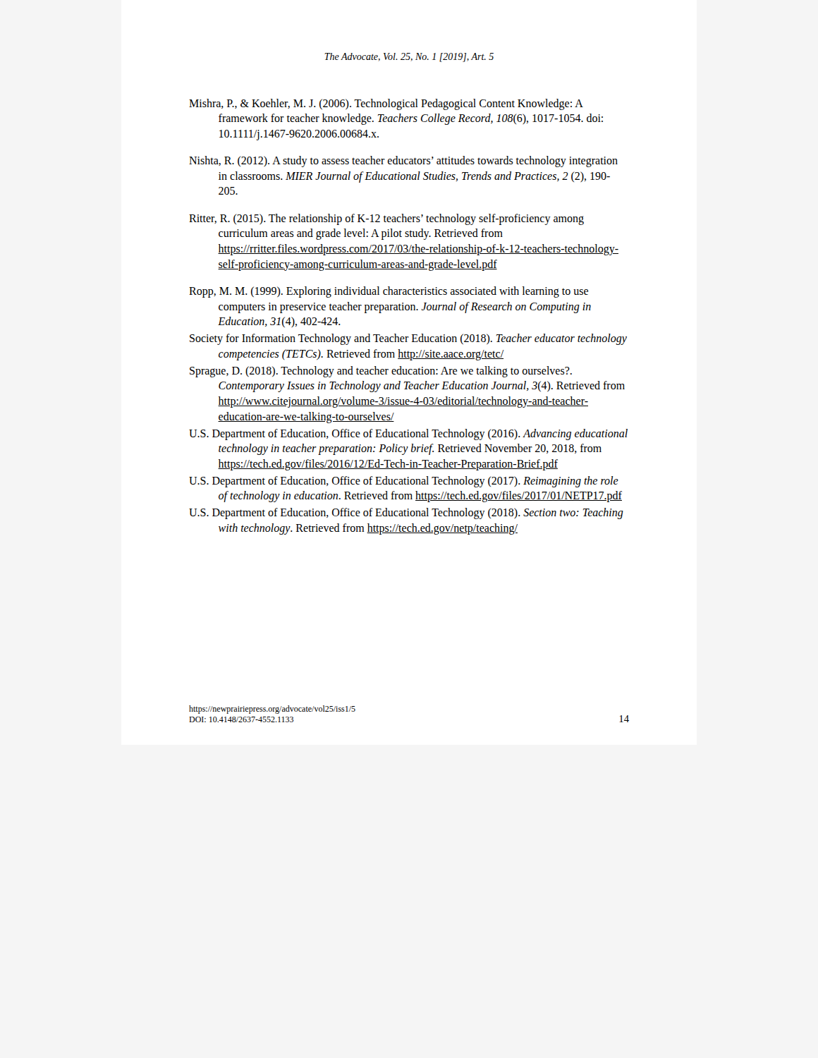The Advocate, Vol. 25, No. 1 [2019], Art. 5
Mishra, P., & Koehler, M. J. (2006). Technological Pedagogical Content Knowledge: A framework for teacher knowledge. Teachers College Record, 108(6), 1017-1054. doi: 10.1111/j.1467-9620.2006.00684.x.
Nishta, R. (2012). A study to assess teacher educators’ attitudes towards technology integration in classrooms. MIER Journal of Educational Studies, Trends and Practices, 2 (2), 190-205.
Ritter, R. (2015). The relationship of K-12 teachers’ technology self-proficiency among curriculum areas and grade level: A pilot study. Retrieved from https://rritter.files.wordpress.com/2017/03/the-relationship-of-k-12-teachers-technology-self-proficiency-among-curriculum-areas-and-grade-level.pdf
Ropp, M. M. (1999). Exploring individual characteristics associated with learning to use computers in preservice teacher preparation. Journal of Research on Computing in Education, 31(4), 402-424.
Society for Information Technology and Teacher Education (2018). Teacher educator technology competencies (TETCs). Retrieved from http://site.aace.org/tetc/
Sprague, D. (2018). Technology and teacher education: Are we talking to ourselves?. Contemporary Issues in Technology and Teacher Education Journal, 3(4). Retrieved from http://www.citejournal.org/volume-3/issue-4-03/editorial/technology-and-teacher-education-are-we-talking-to-ourselves/
U.S. Department of Education, Office of Educational Technology (2016). Advancing educational technology in teacher preparation: Policy brief. Retrieved November 20, 2018, from https://tech.ed.gov/files/2016/12/Ed-Tech-in-Teacher-Preparation-Brief.pdf
U.S. Department of Education, Office of Educational Technology (2017). Reimagining the role of technology in education. Retrieved from https://tech.ed.gov/files/2017/01/NETP17.pdf
U.S. Department of Education, Office of Educational Technology (2018). Section two: Teaching with technology. Retrieved from https://tech.ed.gov/netp/teaching/
https://newprairiepress.org/advocate/vol25/iss1/5
DOI: 10.4148/2637-4552.1133
14